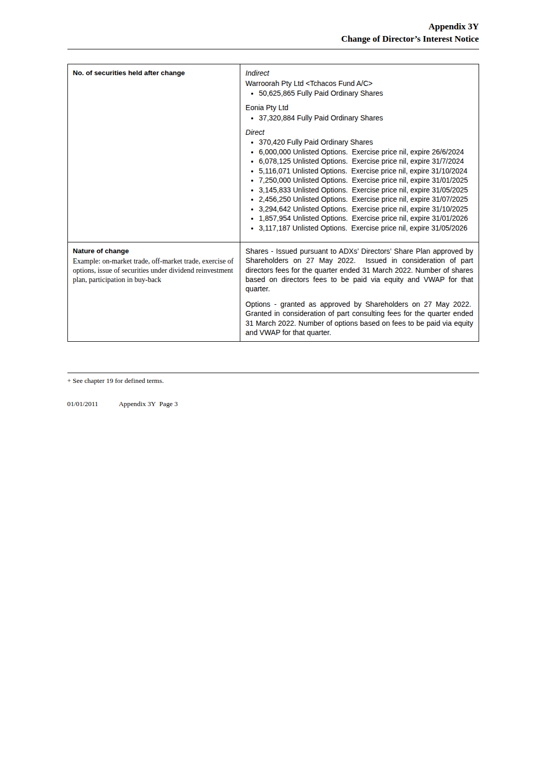Appendix 3Y
Change of Director’s Interest Notice
| No. of securities held after change | Indirect Warroorah Pty Ltd <Tchacos Fund A/C> 50,625,865 Fully Paid Ordinary Shares Eonia Pty Ltd 37,320,884 Fully Paid Ordinary Shares Direct 370,420 Fully Paid Ordinary Shares 6,000,000 Unlisted Options. Exercise price nil, expire 26/6/2024 6,078,125 Unlisted Options. Exercise price nil, expire 31/7/2024 5,116,071 Unlisted Options. Exercise price nil, expire 31/10/2024 7,250,000 Unlisted Options. Exercise price nil, expire 31/01/2025 3,145,833 Unlisted Options. Exercise price nil, expire 31/05/2025 2,456,250 Unlisted Options. Exercise price nil, expire 31/07/2025 3,294,642 Unlisted Options. Exercise price nil, expire 31/10/2025 1,857,954 Unlisted Options. Exercise price nil, expire 31/01/2026 3,117,187 Unlisted Options. Exercise price nil, expire 31/05/2026 |
| Nature of change Example: on-market trade, off-market trade, exercise of options, issue of securities under dividend reinvestment plan, participation in buy-back | Shares - Issued pursuant to ADXs’ Directors’ Share Plan approved by Shareholders on 27 May 2022. Issued in consideration of part directors fees for the quarter ended 31 March 2022. Number of shares based on directors fees to be paid via equity and VWAP for that quarter. Options - granted as approved by Shareholders on 27 May 2022. Granted in consideration of part consulting fees for the quarter ended 31 March 2022. Number of options based on fees to be paid via equity and VWAP for that quarter. |
+ See chapter 19 for defined terms.
01/01/2011 Appendix 3Y Page 3